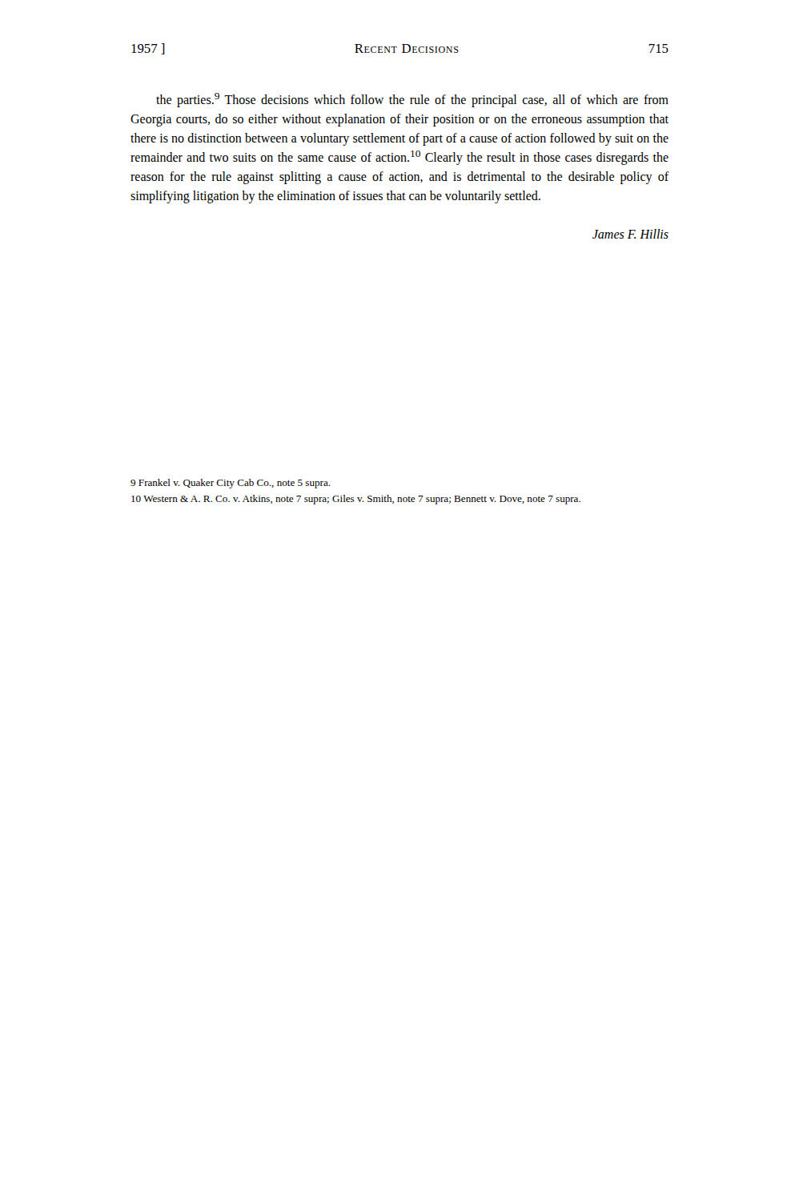1957 ] Recent Decisions 715
the parties.9 Those decisions which follow the rule of the principal case, all of which are from Georgia courts, do so either without explanation of their position or on the erroneous assumption that there is no distinction between a voluntary settlement of part of a cause of action followed by suit on the remainder and two suits on the same cause of action.10 Clearly the result in those cases disregards the reason for the rule against splitting a cause of action, and is detrimental to the desirable policy of simplifying litigation by the elimination of issues that can be voluntarily settled.
James F. Hillis
9 Frankel v. Quaker City Cab Co., note 5 supra.
10 Western & A. R. Co. v. Atkins, note 7 supra; Giles v. Smith, note 7 supra; Bennett v. Dove, note 7 supra.